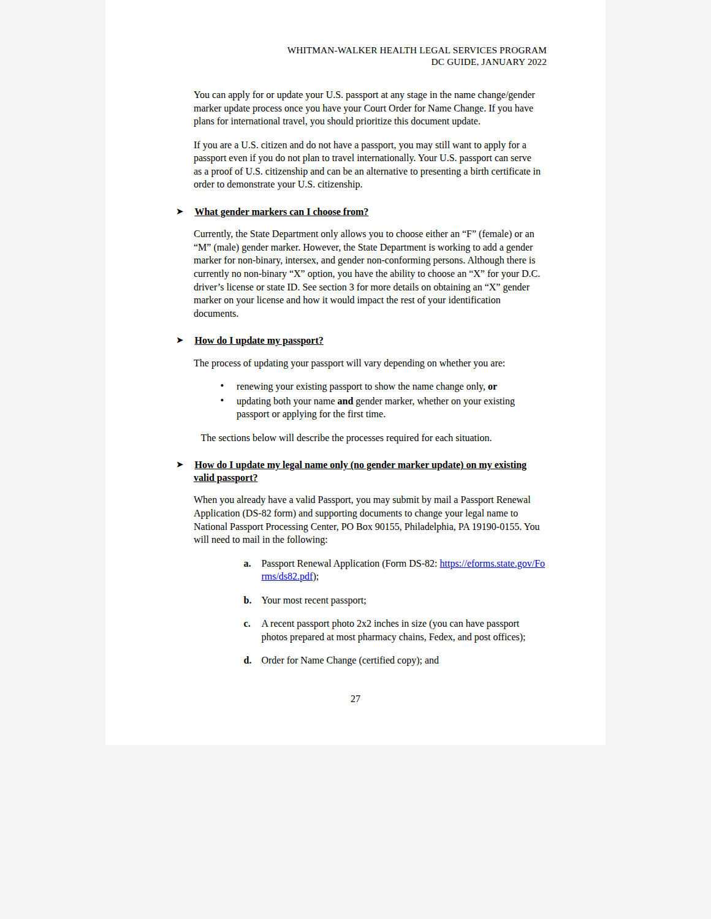WHITMAN-WALKER HEALTH LEGAL SERVICES PROGRAM
DC GUIDE, JANUARY 2022
You can apply for or update your U.S. passport at any stage in the name change/gender marker update process once you have your Court Order for Name Change. If you have plans for international travel, you should prioritize this document update.
If you are a U.S. citizen and do not have a passport, you may still want to apply for a passport even if you do not plan to travel internationally. Your U.S. passport can serve as a proof of U.S. citizenship and can be an alternative to presenting a birth certificate in order to demonstrate your U.S. citizenship.
What gender markers can I choose from?
Currently, the State Department only allows you to choose either an “F” (female) or an “M” (male) gender marker. However, the State Department is working to add a gender marker for non-binary, intersex, and gender non-conforming persons. Although there is currently no non-binary “X” option, you have the ability to choose an “X” for your D.C. driver’s license or state ID. See section 3 for more details on obtaining an “X” gender marker on your license and how it would impact the rest of your identification documents.
How do I update my passport?
The process of updating your passport will vary depending on whether you are:
renewing your existing passport to show the name change only, or
updating both your name and gender marker, whether on your existing passport or applying for the first time.
The sections below will describe the processes required for each situation.
How do I update my legal name only (no gender marker update) on my existing valid passport?
When you already have a valid Passport, you may submit by mail a Passport Renewal Application (DS-82 form) and supporting documents to change your legal name to National Passport Processing Center, PO Box 90155, Philadelphia, PA 19190-0155. You will need to mail in the following:
Passport Renewal Application (Form DS-82: https://eforms.state.gov/Forms/ds82.pdf);
Your most recent passport;
A recent passport photo 2x2 inches in size (you can have passport photos prepared at most pharmacy chains, Fedex, and post offices);
Order for Name Change (certified copy); and
27